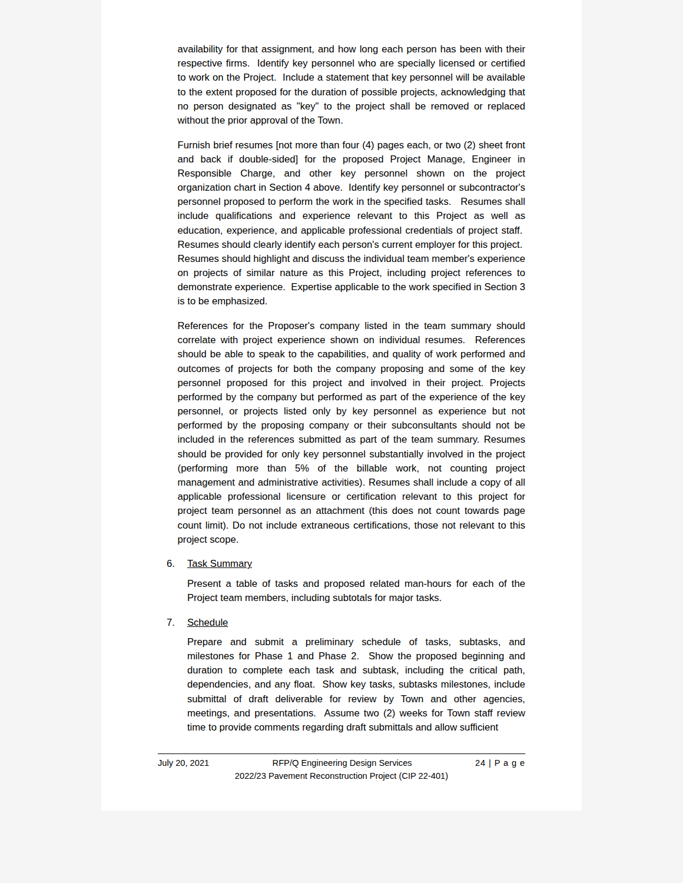availability for that assignment, and how long each person has been with their respective firms. Identify key personnel who are specially licensed or certified to work on the Project. Include a statement that key personnel will be available to the extent proposed for the duration of possible projects, acknowledging that no person designated as "key" to the project shall be removed or replaced without the prior approval of the Town.
Furnish brief resumes [not more than four (4) pages each, or two (2) sheet front and back if double-sided] for the proposed Project Manage, Engineer in Responsible Charge, and other key personnel shown on the project organization chart in Section 4 above. Identify key personnel or subcontractor's personnel proposed to perform the work in the specified tasks. Resumes shall include qualifications and experience relevant to this Project as well as education, experience, and applicable professional credentials of project staff. Resumes should clearly identify each person's current employer for this project. Resumes should highlight and discuss the individual team member's experience on projects of similar nature as this Project, including project references to demonstrate experience. Expertise applicable to the work specified in Section 3 is to be emphasized.
References for the Proposer's company listed in the team summary should correlate with project experience shown on individual resumes. References should be able to speak to the capabilities, and quality of work performed and outcomes of projects for both the company proposing and some of the key personnel proposed for this project and involved in their project. Projects performed by the company but performed as part of the experience of the key personnel, or projects listed only by key personnel as experience but not performed by the proposing company or their subconsultants should not be included in the references submitted as part of the team summary. Resumes should be provided for only key personnel substantially involved in the project (performing more than 5% of the billable work, not counting project management and administrative activities). Resumes shall include a copy of all applicable professional licensure or certification relevant to this project for project team personnel as an attachment (this does not count towards page count limit). Do not include extraneous certifications, those not relevant to this project scope.
6. Task Summary
Present a table of tasks and proposed related man-hours for each of the Project team members, including subtotals for major tasks.
7. Schedule
Prepare and submit a preliminary schedule of tasks, subtasks, and milestones for Phase 1 and Phase 2. Show the proposed beginning and duration to complete each task and subtask, including the critical path, dependencies, and any float. Show key tasks, subtasks milestones, include submittal of draft deliverable for review by Town and other agencies, meetings, and presentations. Assume two (2) weeks for Town staff review time to provide comments regarding draft submittals and allow sufficient
July 20, 2021
RFP/Q Engineering Design Services
24 | P a g e
2022/23 Pavement Reconstruction Project (CIP 22-401)